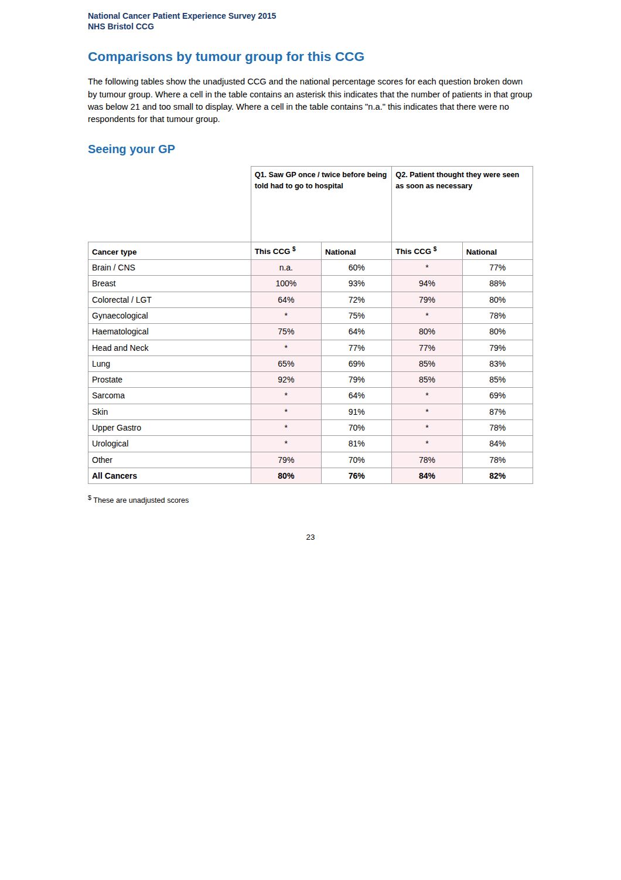National Cancer Patient Experience Survey 2015
NHS Bristol CCG
Comparisons by tumour group for this CCG
The following tables show the unadjusted CCG and the national percentage scores for each question broken down by tumour group. Where a cell in the table contains an asterisk this indicates that the number of patients in that group was below 21 and too small to display. Where a cell in the table contains "n.a." this indicates that there were no respondents for that tumour group.
Seeing your GP
Unadjusted CCG and national percentage scores by tumour group for questions about seeing your GP
| | Q1. Saw GP once / twice before being told had to go to hospital | Q2. Patient thought they were seen as soon as necessary |
| --- | --- | --- |
| Cancer type | This CCG $ | National | This CCG $ | National |
| Brain / CNS | n.a. | 60% | * | 77% |
| Breast | 100% | 93% | 94% | 88% |
| Colorectal / LGT | 64% | 72% | 79% | 80% |
| Gynaecological | * | 75% | * | 78% |
| Haematological | 75% | 64% | 80% | 80% |
| Head and Neck | * | 77% | 77% | 79% |
| Lung | 65% | 69% | 85% | 83% |
| Prostate | 92% | 79% | 85% | 85% |
| Sarcoma | * | 64% | * | 69% |
| Skin | * | 91% | * | 87% |
| Upper Gastro | * | 70% | * | 78% |
| Urological | * | 81% | * | 84% |
| Other | 79% | 70% | 78% | 78% |
| All Cancers | 80% | 76% | 84% | 82% |
$ These are unadjusted scores
23